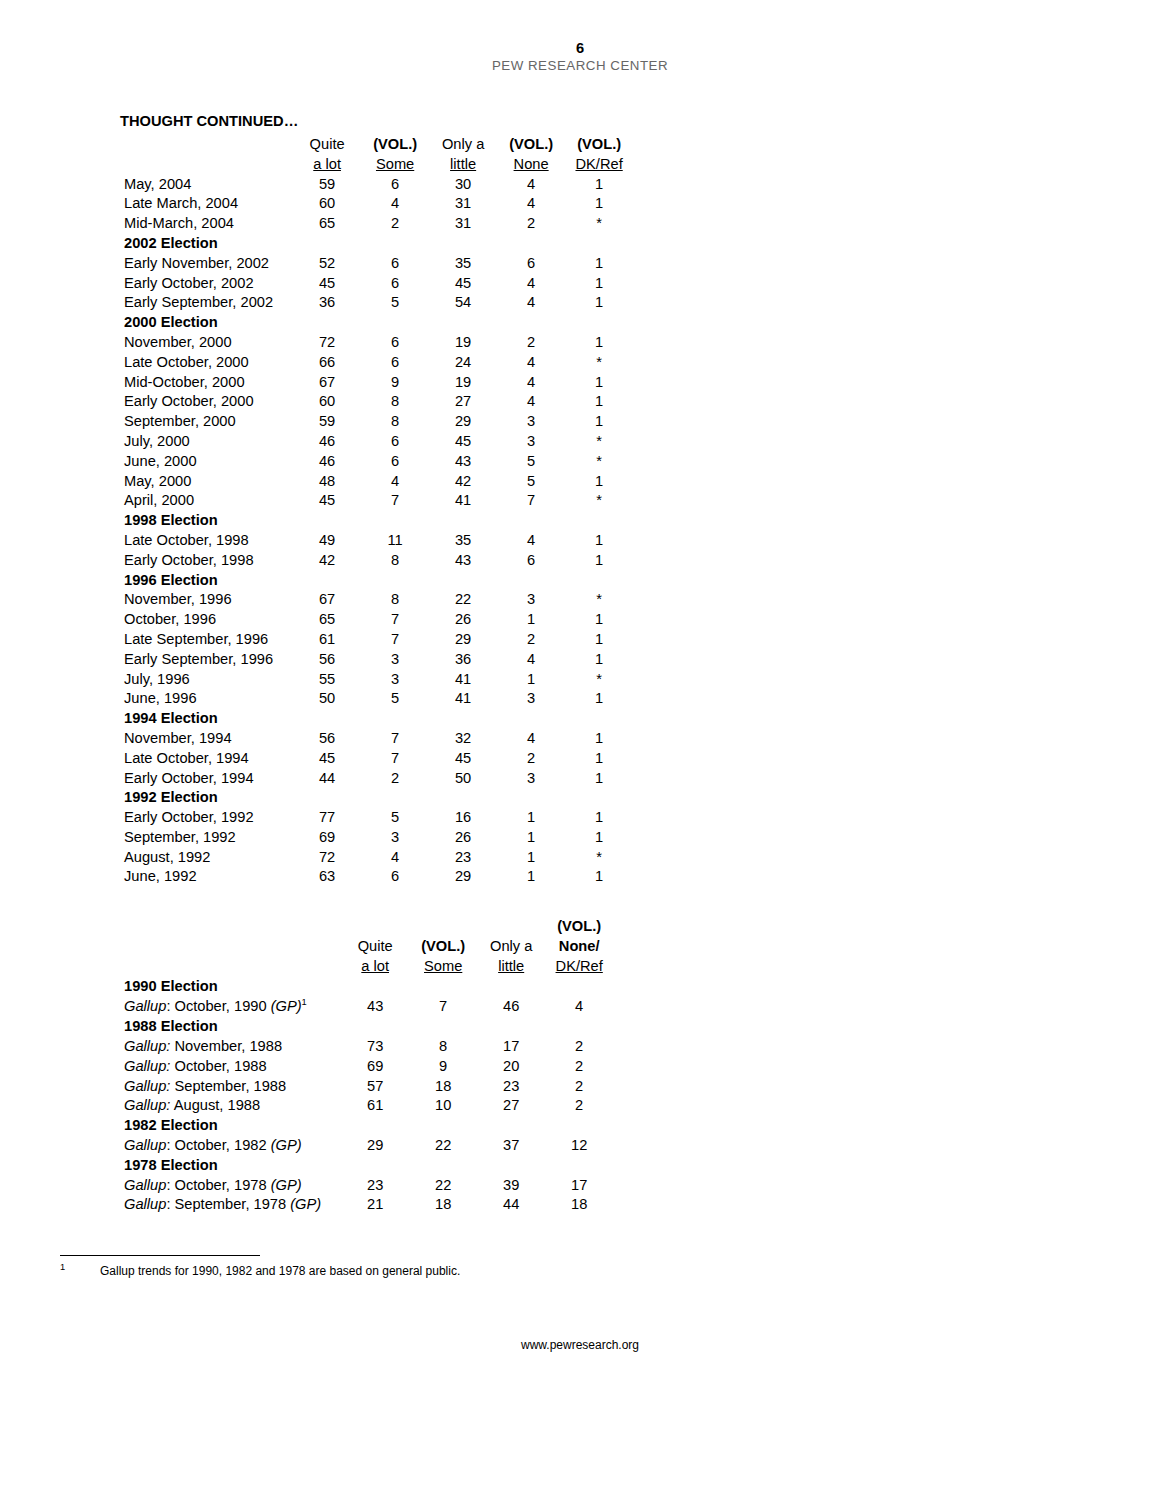6
PEW RESEARCH CENTER
THOUGHT CONTINUED…
| | Quite | (VOL.) | Only a | (VOL.) | (VOL.) |
| --- | --- | --- | --- | --- | --- |
| | a lot | Some | little | None | DK/Ref |
| May, 2004 | 59 | 6 | 30 | 4 | 1 |
| Late March, 2004 | 60 | 4 | 31 | 4 | 1 |
| Mid-March, 2004 | 65 | 2 | 31 | 2 | * |
| 2002 Election | | | | | |
| Early November, 2002 | 52 | 6 | 35 | 6 | 1 |
| Early October, 2002 | 45 | 6 | 45 | 4 | 1 |
| Early September, 2002 | 36 | 5 | 54 | 4 | 1 |
| 2000 Election | | | | | |
| November, 2000 | 72 | 6 | 19 | 2 | 1 |
| Late October, 2000 | 66 | 6 | 24 | 4 | * |
| Mid-October, 2000 | 67 | 9 | 19 | 4 | 1 |
| Early October, 2000 | 60 | 8 | 27 | 4 | 1 |
| September, 2000 | 59 | 8 | 29 | 3 | 1 |
| July, 2000 | 46 | 6 | 45 | 3 | * |
| June, 2000 | 46 | 6 | 43 | 5 | * |
| May, 2000 | 48 | 4 | 42 | 5 | 1 |
| April, 2000 | 45 | 7 | 41 | 7 | * |
| 1998 Election | | | | | |
| Late October, 1998 | 49 | 11 | 35 | 4 | 1 |
| Early October, 1998 | 42 | 8 | 43 | 6 | 1 |
| 1996 Election | | | | | |
| November, 1996 | 67 | 8 | 22 | 3 | * |
| October, 1996 | 65 | 7 | 26 | 1 | 1 |
| Late September, 1996 | 61 | 7 | 29 | 2 | 1 |
| Early September, 1996 | 56 | 3 | 36 | 4 | 1 |
| July, 1996 | 55 | 3 | 41 | 1 | * |
| June, 1996 | 50 | 5 | 41 | 3 | 1 |
| 1994 Election | | | | | |
| November, 1994 | 56 | 7 | 32 | 4 | 1 |
| Late October, 1994 | 45 | 7 | 45 | 2 | 1 |
| Early October, 1994 | 44 | 2 | 50 | 3 | 1 |
| 1992 Election | | | | | |
| Early October, 1992 | 77 | 5 | 16 | 1 | 1 |
| September, 1992 | 69 | 3 | 26 | 1 | 1 |
| August, 1992 | 72 | 4 | 23 | 1 | * |
| June, 1992 | 63 | 6 | 29 | 1 | 1 |
| | | | | (VOL.) |
| --- | --- | --- | --- | --- |
| | Quite | (VOL.) | Only a | None/ |
| | a lot | Some | little | DK/Ref |
| 1990 Election | | | | |
| Gallup : October, 1990 (GP) 1 | 43 | 7 | 46 | 4 |
| 1988 Election | | | | |
| Gallup: November, 1988 | 73 | 8 | 17 | 2 |
| Gallup: October, 1988 | 69 | 9 | 20 | 2 |
| Gallup: September, 1988 | 57 | 18 | 23 | 2 |
| Gallup: August, 1988 | 61 | 10 | 27 | 2 |
| 1982 Election | | | | |
| Gallup : October, 1982 (GP) | 29 | 22 | 37 | 12 |
| 1978 Election | | | | |
| Gallup : October, 1978 (GP) | 23 | 22 | 39 | 17 |
| Gallup : September, 1978 (GP) | 21 | 18 | 44 | 18 |
1 Gallup trends for 1990, 1982 and 1978 are based on general public.
www.pewresearch.org